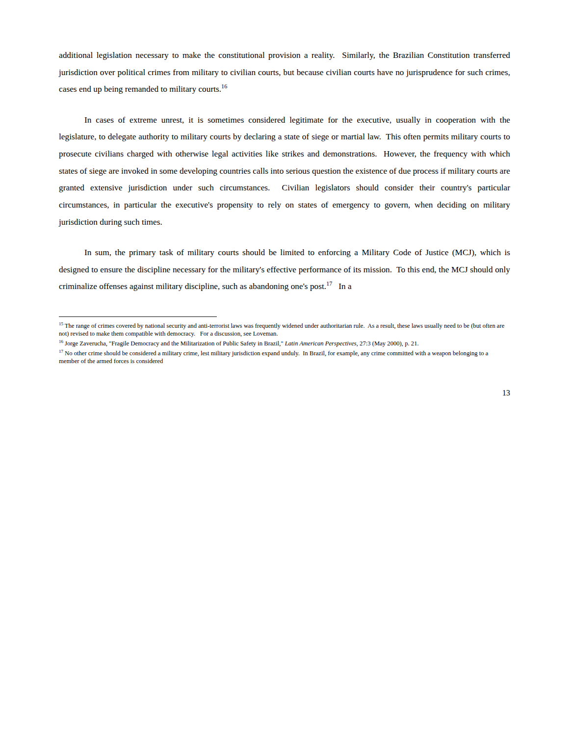additional legislation necessary to make the constitutional provision a reality. Similarly, the Brazilian Constitution transferred jurisdiction over political crimes from military to civilian courts, but because civilian courts have no jurisprudence for such crimes, cases end up being remanded to military courts.16
In cases of extreme unrest, it is sometimes considered legitimate for the executive, usually in cooperation with the legislature, to delegate authority to military courts by declaring a state of siege or martial law. This often permits military courts to prosecute civilians charged with otherwise legal activities like strikes and demonstrations. However, the frequency with which states of siege are invoked in some developing countries calls into serious question the existence of due process if military courts are granted extensive jurisdiction under such circumstances. Civilian legislators should consider their country's particular circumstances, in particular the executive's propensity to rely on states of emergency to govern, when deciding on military jurisdiction during such times.
In sum, the primary task of military courts should be limited to enforcing a Military Code of Justice (MCJ), which is designed to ensure the discipline necessary for the military's effective performance of its mission. To this end, the MCJ should only criminalize offenses against military discipline, such as abandoning one's post.17 In a
15 The range of crimes covered by national security and anti-terrorist laws was frequently widened under authoritarian rule. As a result, these laws usually need to be (but often are not) revised to make them compatible with democracy. For a discussion, see Loveman.
16 Jorge Zaverucha, "Fragile Democracy and the Militarization of Public Safety in Brazil," Latin American Perspectives, 27:3 (May 2000), p. 21.
17 No other crime should be considered a military crime, lest military jurisdiction expand unduly. In Brazil, for example, any crime committed with a weapon belonging to a member of the armed forces is considered
13